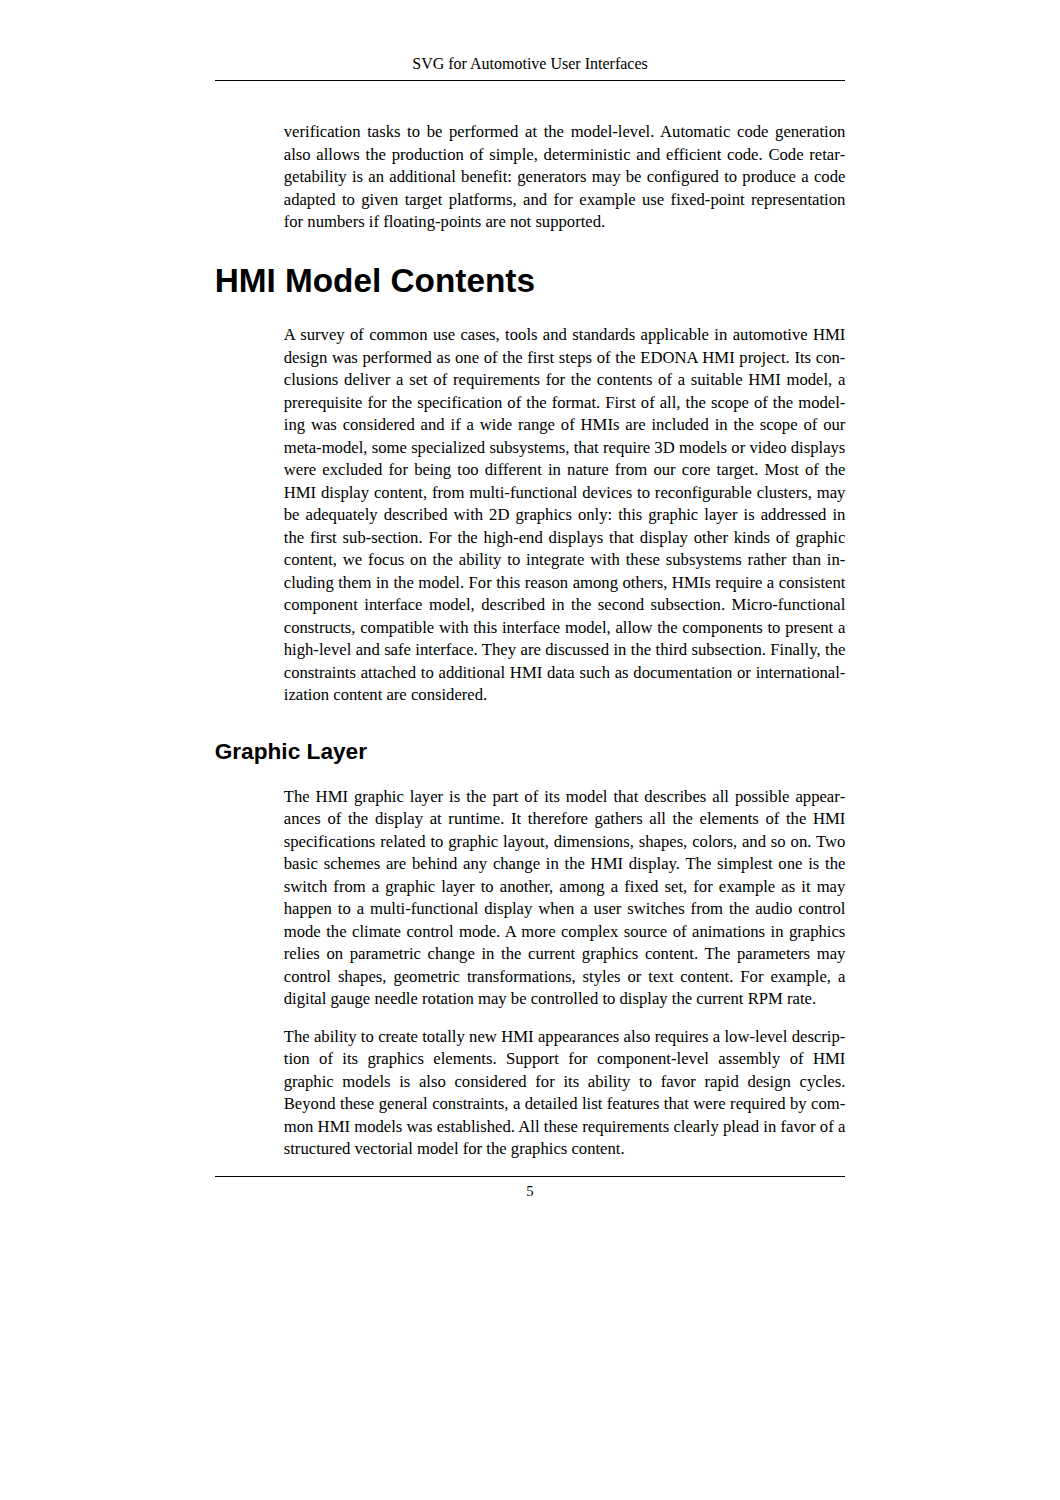SVG for Automotive User Interfaces
verification tasks to be performed at the model-level. Automatic code generation also allows the production of simple, deterministic and efficient code. Code retargetability is an additional benefit: generators may be configured to produce a code adapted to given target platforms, and for example use fixed-point representation for numbers if floating-points are not supported.
HMI Model Contents
A survey of common use cases, tools and standards applicable in automotive HMI design was performed as one of the first steps of the EDONA HMI project. Its conclusions deliver a set of requirements for the contents of a suitable HMI model, a prerequisite for the specification of the format. First of all, the scope of the modeling was considered and if a wide range of HMIs are included in the scope of our meta-model, some specialized subsystems, that require 3D models or video displays were excluded for being too different in nature from our core target. Most of the HMI display content, from multi-functional devices to reconfigurable clusters, may be adequately described with 2D graphics only: this graphic layer is addressed in the first sub-section. For the high-end displays that display other kinds of graphic content, we focus on the ability to integrate with these subsystems rather than including them in the model. For this reason among others, HMIs require a consistent component interface model, described in the second subsection. Micro-functional constructs, compatible with this interface model, allow the components to present a high-level and safe interface. They are discussed in the third subsection. Finally, the constraints attached to additional HMI data such as documentation or internationalization content are considered.
Graphic Layer
The HMI graphic layer is the part of its model that describes all possible appearances of the display at runtime. It therefore gathers all the elements of the HMI specifications related to graphic layout, dimensions, shapes, colors, and so on. Two basic schemes are behind any change in the HMI display. The simplest one is the switch from a graphic layer to another, among a fixed set, for example as it may happen to a multi-functional display when a user switches from the audio control mode the climate control mode. A more complex source of animations in graphics relies on parametric change in the current graphics content. The parameters may control shapes, geometric transformations, styles or text content. For example, a digital gauge needle rotation may be controlled to display the current RPM rate.
The ability to create totally new HMI appearances also requires a low-level description of its graphics elements. Support for component-level assembly of HMI graphic models is also considered for its ability to favor rapid design cycles. Beyond these general constraints, a detailed list features that were required by common HMI models was established. All these requirements clearly plead in favor of a structured vectorial model for the graphics content.
5